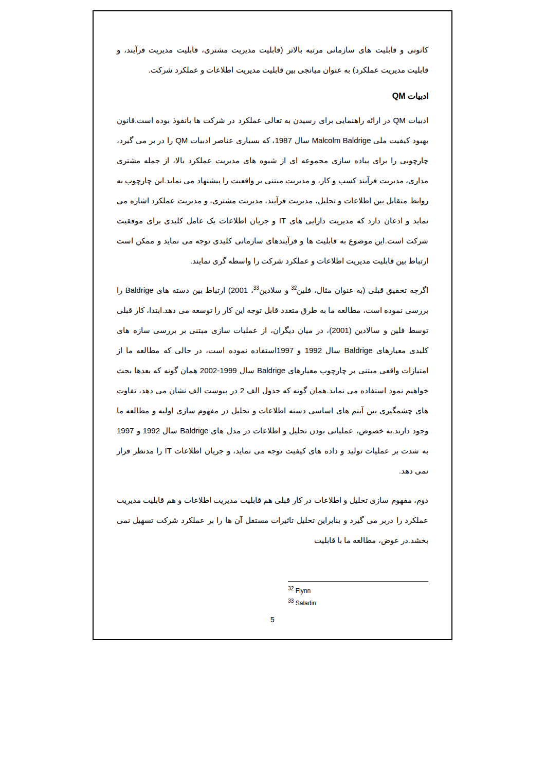کانونی و قابلیت های سازمانی مرتبه بالاتر (قابلیت مدیریت مشتری، قابلیت مدیریت فرآیند، و قابلیت مدیریت عملکرد) به عنوان میانجی بین قابلیت مدیریت اطلاعات و عملکرد شرکت.
ادبیات QM
ادبیات QM در ارائه راهنمایی برای رسیدن به تعالی عملکرد در شرکت ها بانفوذ بوده است.قانون بهبود کیفیت ملی Malcolm Baldrige سال 1987، که بسیاری عناصر ادبیات QM را در بر می گیرد، چارچوبی را برای پیاده سازی مجموعه ای از شیوه های مدیریت عملکرد بالا، از جمله مشتری مداری، مدیریت فرآیند کسب و کار، و مدیریت مبتنی بر واقعیت را پیشنهاد می نماید.این چارچوب به روابط متقابل بین اطلاعات و تحلیل، مدیریت فرآیند، مدیریت مشتری، و مدیریت عملکرد اشاره می نماید و اذعان دارد که مدیریت دارایی های IT و جریان اطلاعات یک عامل کلیدی برای موفقیت شرکت است.این موضوع به قابلیت ها و فرآیندهای سازمانی کلیدی توجه می نماید و ممکن است ارتباط بین قابلیت مدیریت اطلاعات و عملکرد شرکت را واسطه گری نمایند.
اگرچه تحقیق قبلی (به عنوان مثال، فلین32 و سلادین33، 2001) ارتباط بین دسته های Baldrige را بررسی نموده است، مطالعه ما به طرق متعدد قابل توجه این کار را توسعه می دهد.ابتدا، کار قبلی توسط فلین و سالادین (2001)، در میان دیگران، از عملیات سازی مبتنی بر بررسی سازه های کلیدی معیارهای Baldrige سال 1992 و 1997استفاده نموده است، در حالی که مطالعه ما از امتیازات واقعی مبتنی بر چارچوب معیارهای Baldrige سال 1999-2002 همان گونه که بعدها بحث خواهیم نمود استفاده می نماید.همان گونه که جدول الف 2 در پیوست الف نشان می دهد، تفاوت های چشمگیری بین آیتم های اساسی دسته اطلاعات و تحلیل در مفهوم سازی اولیه و مطالعه ما وجود دارند.به خصوص، عملیاتی بودن تحلیل و اطلاعات در مدل های Baldrige سال 1992 و 1997 به شدت بر عملیات تولید و داده های کیفیت توجه می نماید، و جریان اطلاعات IT را مدنظر قرار نمی دهد.
دوم، مفهوم سازی تحلیل و اطلاعات در کار قبلی هم قابلیت مدیریت اطلاعات و هم قابلیت مدیریت عملکرد را دربر می گیرد و بنابراین تحلیل تاثیرات مستقل آن ها را بر عملکرد شرکت تسهیل نمی بخشد.در عوض، مطالعه ما با قابلیت
32 Flynn
33 Saladin
5